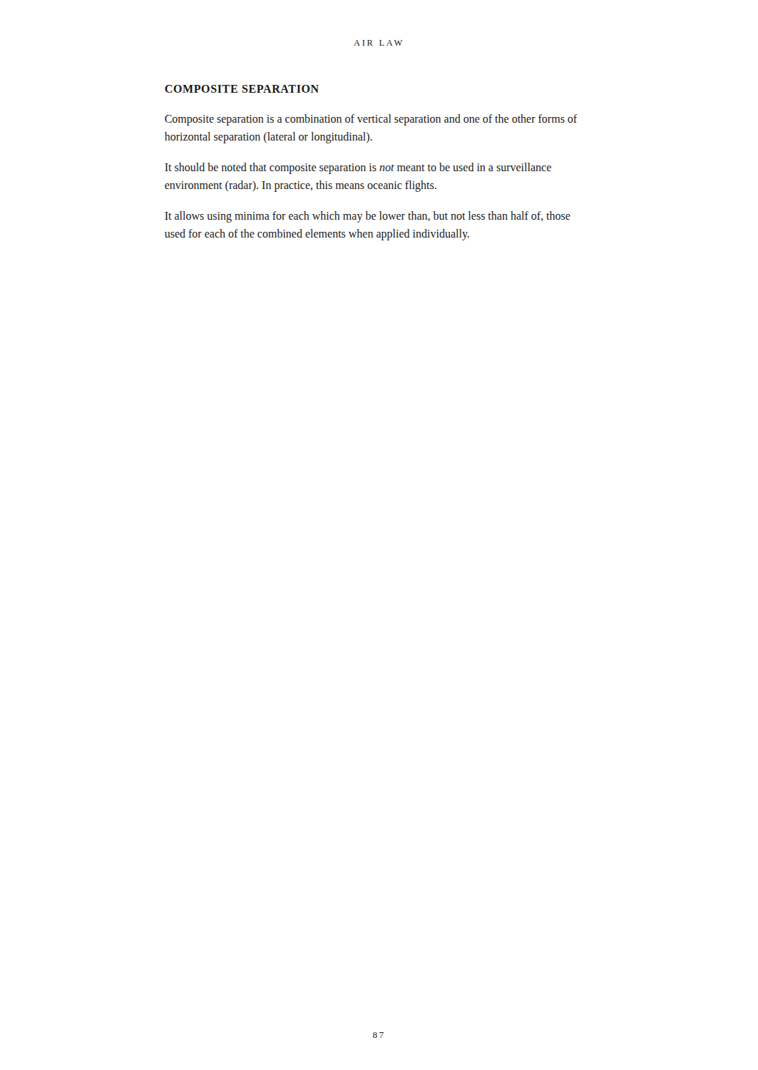Air Law
Composite Separation
Composite separation is a combination of vertical separation and one of the other forms of horizontal separation (lateral or longitudinal).
It should be noted that composite separation is not meant to be used in a surveillance environment (radar). In practice, this means oceanic flights.
It allows using minima for each which may be lower than, but not less than half of, those used for each of the combined elements when applied individually.
87